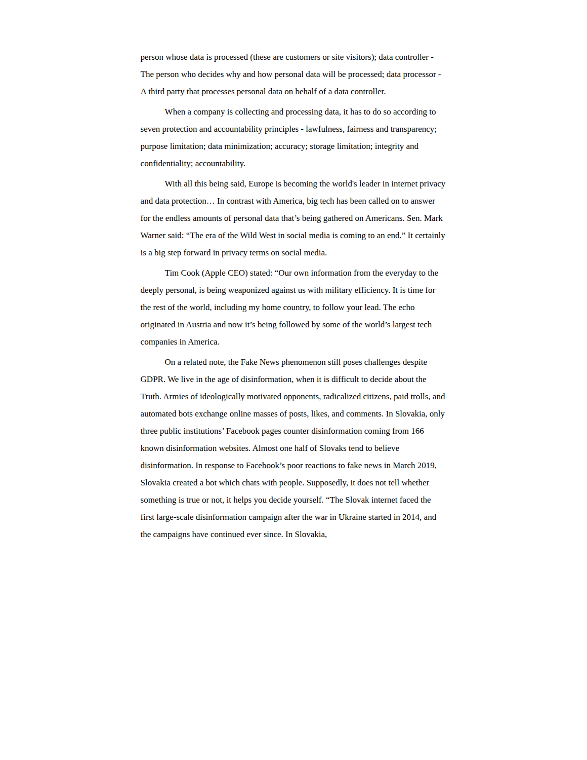person whose data is processed (these are customers or site visitors); data controller - The person who decides why and how personal data will be processed; data processor - A third party that processes personal data on behalf of a data controller.
When a company is collecting and processing data, it has to do so according to seven protection and accountability principles - lawfulness, fairness and transparency; purpose limitation; data minimization; accuracy; storage limitation; integrity and confidentiality; accountability.
With all this being said, Europe is becoming the world's leader in internet privacy and data protection… In contrast with America, big tech has been called on to answer for the endless amounts of personal data that’s being gathered on Americans. Sen. Mark Warner said: “The era of the Wild West in social media is coming to an end.” It certainly is a big step forward in privacy terms on social media.
Tim Cook (Apple CEO) stated: “Our own information from the everyday to the deeply personal, is being weaponized against us with military efficiency. It is time for the rest of the world, including my home country, to follow your lead. The echo originated in Austria and now it’s being followed by some of the world’s largest tech companies in America.
On a related note, the Fake News phenomenon still poses challenges despite GDPR. We live in the age of disinformation, when it is difficult to decide about the Truth. Armies of ideologically motivated opponents, radicalized citizens, paid trolls, and automated bots exchange online masses of posts, likes, and comments. In Slovakia, only three public institutions’ Facebook pages counter disinformation coming from 166 known disinformation websites. Almost one half of Slovaks tend to believe disinformation. In response to Facebook’s poor reactions to fake news in March 2019, Slovakia created a bot which chats with people. Supposedly, it does not tell whether something is true or not, it helps you decide yourself. “The Slovak internet faced the first large-scale disinformation campaign after the war in Ukraine started in 2014, and the campaigns have continued ever since. In Slovakia,